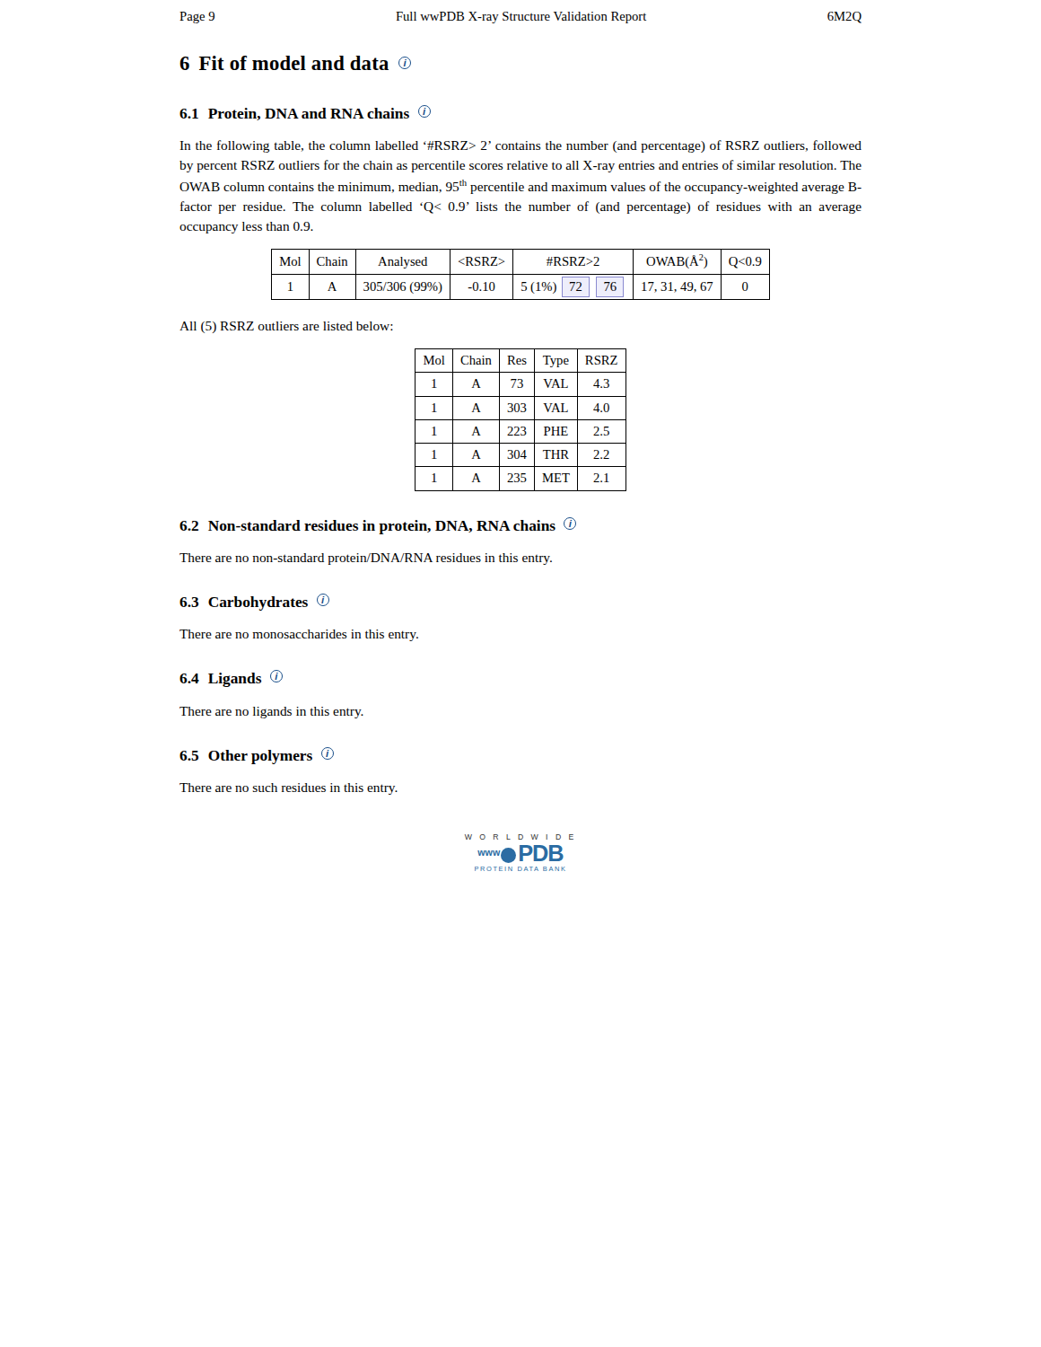Page 9
Full wwPDB X-ray Structure Validation Report
6M2Q
6 Fit of model and data i
6.1 Protein, DNA and RNA chains i
In the following table, the column labelled ‘#RSRZ> 2’ contains the number (and percentage) of RSRZ outliers, followed by percent RSRZ outliers for the chain as percentile scores relative to all X-ray entries and entries of similar resolution. The OWAB column contains the minimum, median, 95th percentile and maximum values of the occupancy-weighted average B-factor per residue. The column labelled ‘Q< 0.9’ lists the number of (and percentage) of residues with an average occupancy less than 0.9.
| Mol | Chain | Analysed | <RSRZ> | #RSRZ>2 | OWAB(Å 2 ) | Q<0.9 |
| --- | --- | --- | --- | --- | --- | --- |
| 1 | A | 305/306 (99%) | -0.10 | 5 (1%) 72 76 | 17, 31, 49, 67 | 0 |
All (5) RSRZ outliers are listed below:
| Mol | Chain | Res | Type | RSRZ |
| --- | --- | --- | --- | --- |
| 1 | A | 73 | VAL | 4.3 |
| 1 | A | 303 | VAL | 4.0 |
| 1 | A | 223 | PHE | 2.5 |
| 1 | A | 304 | THR | 2.2 |
| 1 | A | 235 | MET | 2.1 |
6.2 Non-standard residues in protein, DNA, RNA chains i
There are no non-standard protein/DNA/RNA residues in this entry.
6.3 Carbohydrates i
There are no monosaccharides in this entry.
6.4 Ligands i
There are no ligands in this entry.
6.5 Other polymers i
There are no such residues in this entry.
W O R L D W I D E
www PDB
PROTEIN DATA BANK